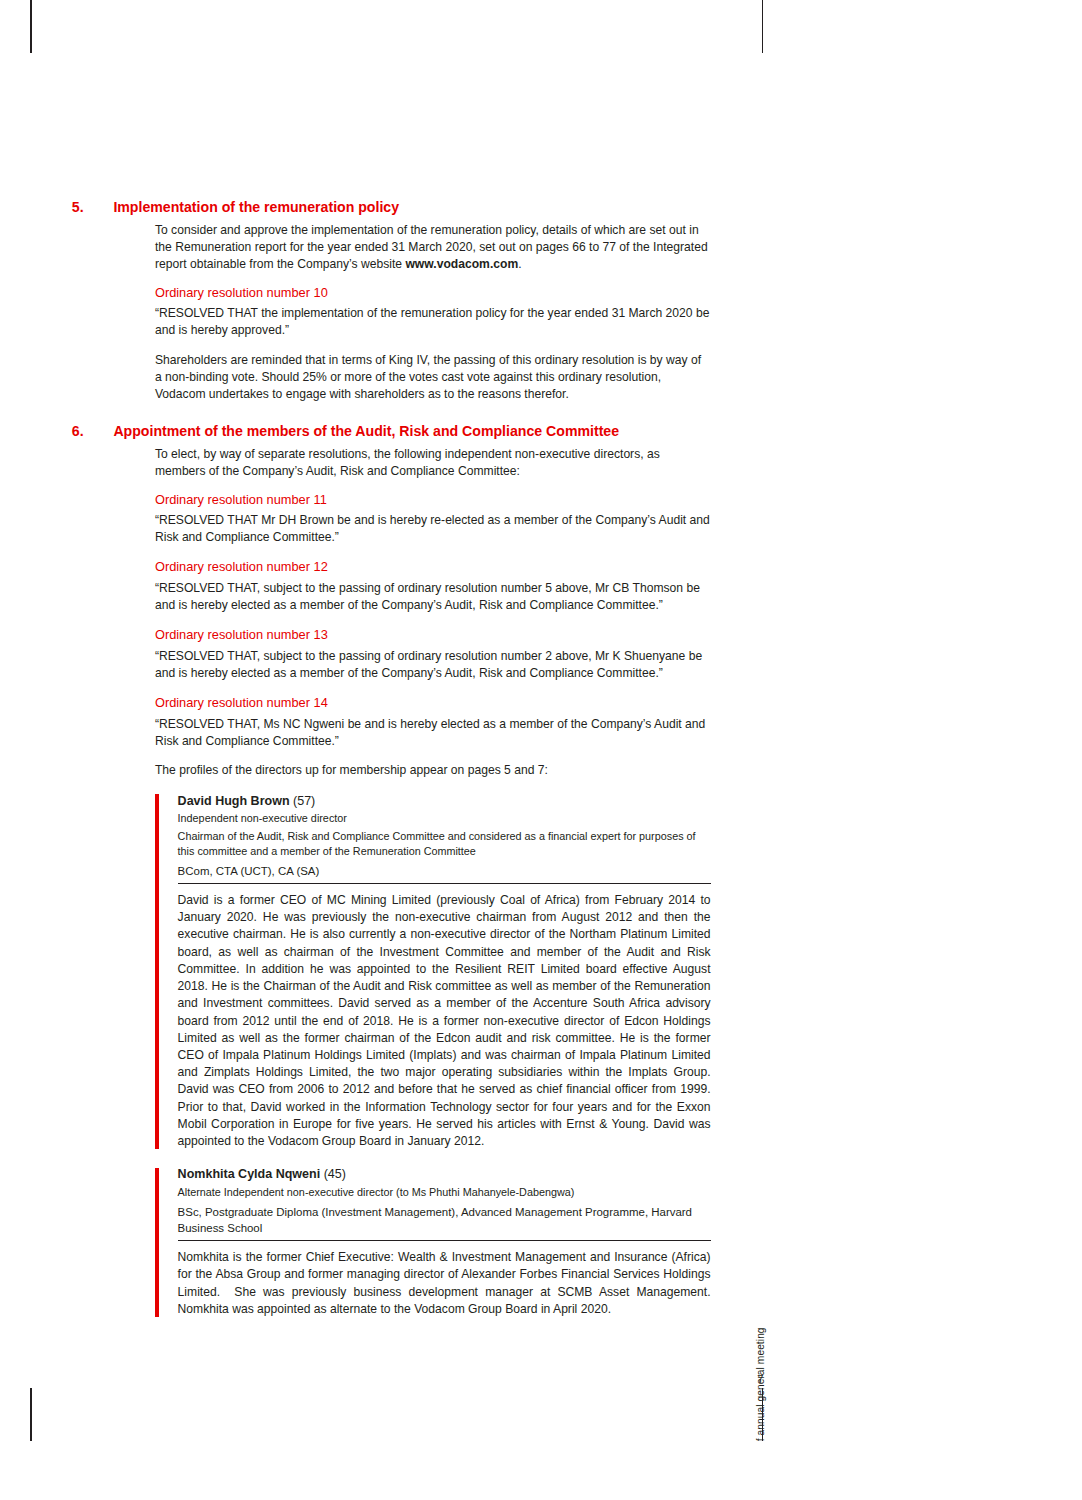5. Implementation of the remuneration policy
To consider and approve the implementation of the remuneration policy, details of which are set out in the Remuneration report for the year ended 31 March 2020, set out on pages 66 to 77 of the Integrated report obtainable from the Company’s website www.vodacom.com.
Ordinary resolution number 10
“RESOLVED THAT the implementation of the remuneration policy for the year ended 31 March 2020 be and is hereby approved.”
Shareholders are reminded that in terms of King IV, the passing of this ordinary resolution is by way of a non-binding vote. Should 25% or more of the votes cast vote against this ordinary resolution, Vodacom undertakes to engage with shareholders as to the reasons therefor.
6. Appointment of the members of the Audit, Risk and Compliance Committee
To elect, by way of separate resolutions, the following independent non-executive directors, as members of the Company’s Audit, Risk and Compliance Committee:
Ordinary resolution number 11
“RESOLVED THAT Mr DH Brown be and is hereby re-elected as a member of the Company’s Audit and Risk and Compliance Committee.”
Ordinary resolution number 12
“RESOLVED THAT, subject to the passing of ordinary resolution number 5 above, Mr CB Thomson be and is hereby elected as a member of the Company’s Audit, Risk and Compliance Committee.”
Ordinary resolution number 13
“RESOLVED THAT, subject to the passing of ordinary resolution number 2 above, Mr K Shuenyane be and is hereby elected as a member of the Company’s Audit, Risk and Compliance Committee.”
Ordinary resolution number 14
“RESOLVED THAT, Ms NC Ngweni be and is hereby elected as a member of the Company’s Audit and Risk and Compliance Committee.”
The profiles of the directors up for membership appear on pages 5 and 7:
David Hugh Brown (57)
Independent non-executive director
Chairman of the Audit, Risk and Compliance Committee and considered as a financial expert for purposes of this committee and a member of the Remuneration Committee
BCom, CTA (UCT), CA (SA)
David is a former CEO of MC Mining Limited (previously Coal of Africa) from February 2014 to January 2020. He was previously the non-executive chairman from August 2012 and then the executive chairman. He is also currently a non-executive director of the Northam Platinum Limited board, as well as chairman of the Investment Committee and member of the Audit and Risk Committee. In addition he was appointed to the Resilient REIT Limited board effective August 2018. He is the Chairman of the Audit and Risk committee as well as member of the Remuneration and Investment committees. David served as a member of the Accenture South Africa advisory board from 2012 until the end of 2018. He is a former non-executive director of Edcon Holdings Limited as well as the former chairman of the Edcon audit and risk committee. He is the former CEO of Impala Platinum Holdings Limited (Implats) and was chairman of Impala Platinum Limited and Zimplats Holdings Limited, the two major operating subsidiaries within the Implats Group. David was CEO from 2006 to 2012 and before that he served as chief financial officer from 1999. Prior to that, David worked in the Information Technology sector for four years and for the Exxon Mobil Corporation in Europe for five years. He served his articles with Ernst & Young. David was appointed to the Vodacom Group Board in January 2012.
Nomkhita Cylda Nqweni (45)
Alternate Independent non-executive director (to Ms Phuthi Mahanyele-Dabengwa)
BSc, Postgraduate Diploma (Investment Management), Advanced Management Programme, Harvard Business School
Nomkhita is the former Chief Executive: Wealth & Investment Management and Insurance (Africa) for the Absa Group and former managing director of Alexander Forbes Financial Services Holdings Limited. She was previously business development manager at SCMB Asset Management. Nomkhita was appointed as alternate to the Vodacom Group Board in April 2020.
Vodacom Group Limited Notice of annual general meeting
7